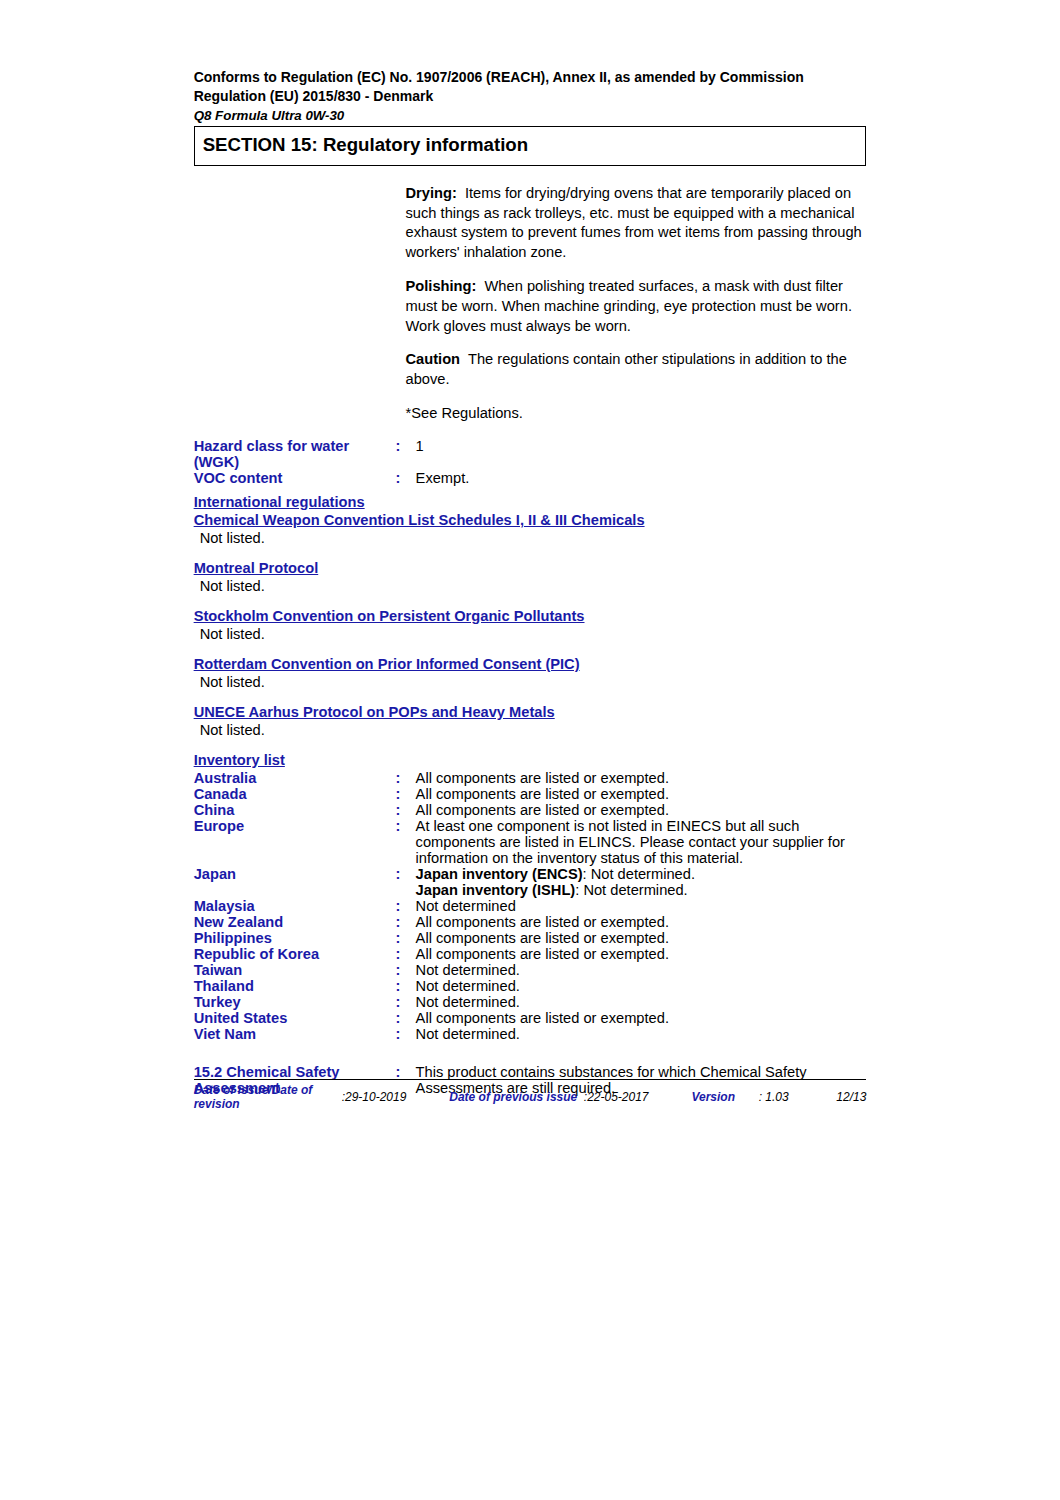Conforms to Regulation (EC) No. 1907/2006 (REACH), Annex II, as amended by Commission Regulation (EU) 2015/830 - Denmark
Q8 Formula Ultra 0W-30
SECTION 15: Regulatory information
Drying: Items for drying/drying ovens that are temporarily placed on such things as rack trolleys, etc. must be equipped with a mechanical exhaust system to prevent fumes from wet items from passing through workers' inhalation zone.
Polishing: When polishing treated surfaces, a mask with dust filter must be worn. When machine grinding, eye protection must be worn. Work gloves must always be worn.
Caution The regulations contain other stipulations in addition to the above.
*See Regulations.
| Hazard class for water (WGK) | : | 1 |
| VOC content | : | Exempt. |
International regulations
Chemical Weapon Convention List Schedules I, II & III Chemicals
Not listed.
Montreal Protocol
Not listed.
Stockholm Convention on Persistent Organic Pollutants
Not listed.
Rotterdam Convention on Prior Informed Consent (PIC)
Not listed.
UNECE Aarhus Protocol on POPs and Heavy Metals
Not listed.
Inventory list
| Australia | : | All components are listed or exempted. |
| Canada | : | All components are listed or exempted. |
| China | : | All components are listed or exempted. |
| Europe | : | At least one component is not listed in EINECS but all such components are listed in ELINCS. Please contact your supplier for information on the inventory status of this material. |
| Japan | : | Japan inventory (ENCS) : Not determined. Japan inventory (ISHL) : Not determined. |
| Malaysia | : | Not determined |
| New Zealand | : | All components are listed or exempted. |
| Philippines | : | All components are listed or exempted. |
| Republic of Korea | : | All components are listed or exempted. |
| Taiwan | : | Not determined. |
| Thailand | : | Not determined. |
| Turkey | : | Not determined. |
| United States | : | All components are listed or exempted. |
| Viet Nam | : | Not determined. |
| 15.2 Chemical Safety Assessment | : | This product contains substances for which Chemical Safety Assessments are still required. |
| Date of issue/Date of revision | :29-10-2019 | Date of previous issue | :22-05-2017 | Version | : 1.03 | 12/13 |